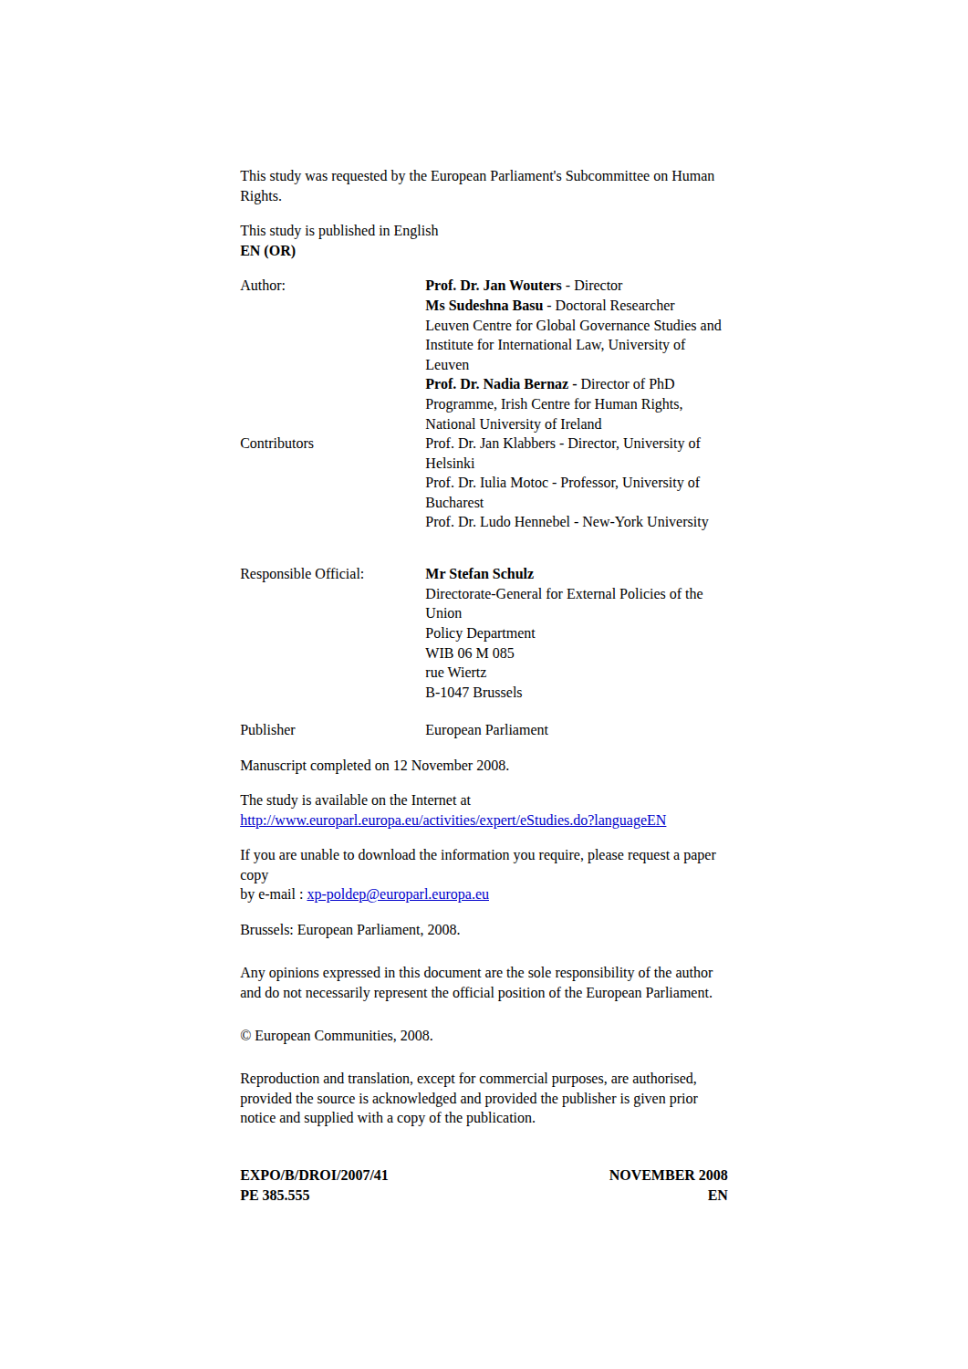This study was requested by the European Parliament's Subcommittee on Human Rights.
This study is published in English
EN (OR)
| Author: | Prof. Dr. Jan Wouters - Director Ms Sudeshna Basu - Doctoral Researcher Leuven Centre for Global Governance Studies and Institute for International Law, University of Leuven Prof. Dr. Nadia Bernaz - Director of PhD Programme, Irish Centre for Human Rights, National University of Ireland |
| Contributors | Prof. Dr. Jan Klabbers - Director, University of Helsinki Prof. Dr. Iulia Motoc - Professor, University of Bucharest Prof. Dr. Ludo Hennebel - New-York University |
| Responsible Official: | Mr Stefan Schulz Directorate-General for External Policies of the Union Policy Department WIB 06 M 085 rue Wiertz B-1047 Brussels |
| Publisher | European Parliament |
Manuscript completed on 12 November 2008.
The study is available on the Internet at
http://www.europarl.europa.eu/activities/expert/eStudies.do?languageEN
If you are unable to download the information you require, please request a paper copy
by e-mail : xp-poldep@europarl.europa.eu
Brussels: European Parliament, 2008.
Any opinions expressed in this document are the sole responsibility of the author and do not necessarily represent the official position of the European Parliament.
© European Communities, 2008.
Reproduction and translation, except for commercial purposes, are authorised, provided the source is acknowledged and provided the publisher is given prior notice and supplied with a copy of the publication.
| EXPO/B/DROI/2007/41 | NOVEMBER 2008 |
| PE 385.555 | EN |